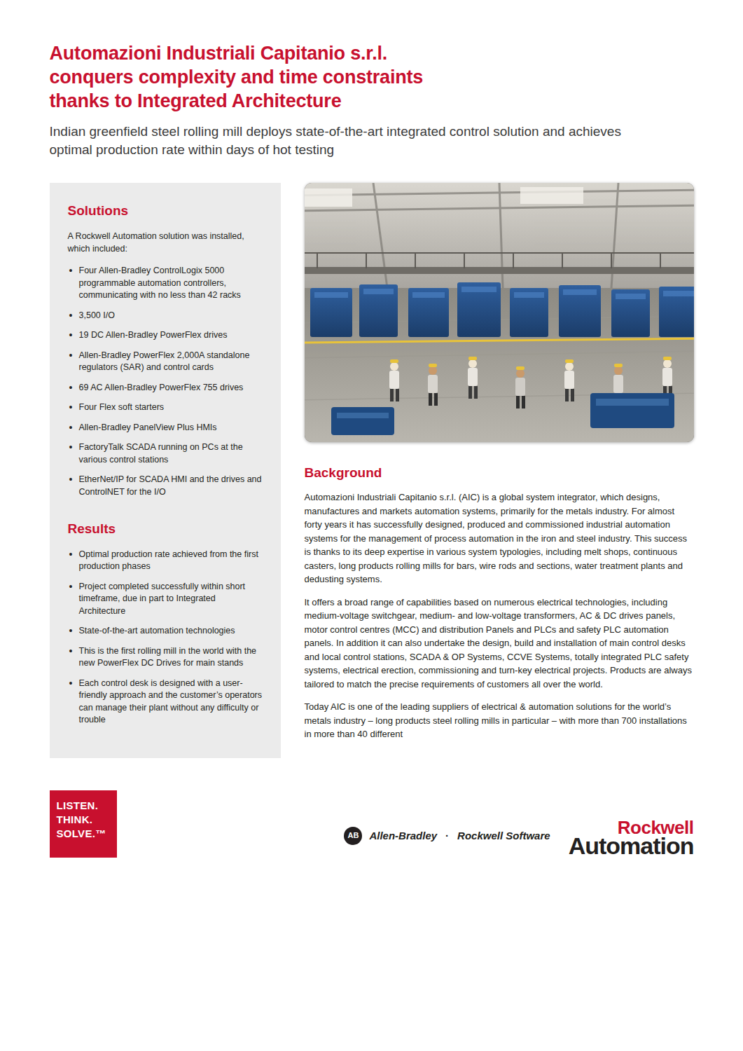Automazioni Industriali Capitanio s.r.l.
conquers complexity and time constraints
thanks to Integrated Architecture
Indian greenfield steel rolling mill deploys state-of-the-art integrated control solution and achieves optimal production rate within days of hot testing
Solutions
A Rockwell Automation solution was installed, which included:
Four Allen-Bradley ControlLogix 5000 programmable automation controllers, communicating with no less than 42 racks
3,500 I/O
19 DC Allen-Bradley PowerFlex drives
Allen-Bradley PowerFlex 2,000A standalone regulators (SAR) and control cards
69 AC Allen-Bradley PowerFlex 755 drives
Four Flex soft starters
Allen-Bradley PanelView Plus HMIs
FactoryTalk SCADA running on PCs at the various control stations
EtherNet/IP for SCADA HMI and the drives and ControlNET for the I/O
Results
Optimal production rate achieved from the first production phases
Project completed successfully within short timeframe, due in part to Integrated Architecture
State-of-the-art automation technologies
This is the first rolling mill in the world with the new PowerFlex DC Drives for main stands
Each control desk is designed with a user-friendly approach and the customer’s operators can manage their plant without any difficulty or trouble
Background
Automazioni Industriali Capitanio s.r.l. (AIC) is a global system integrator, which designs, manufactures and markets automation systems, primarily for the metals industry. For almost forty years it has successfully designed, produced and commissioned industrial automation systems for the management of process automation in the iron and steel industry. This success is thanks to its deep expertise in various system typologies, including melt shops, continuous casters, long products rolling mills for bars, wire rods and sections, water treatment plants and dedusting systems.
It offers a broad range of capabilities based on numerous electrical technologies, including medium-voltage switchgear, medium- and low-voltage transformers, AC & DC drives panels, motor control centres (MCC) and distribution Panels and PLCs and safety PLC automation panels. In addition it can also undertake the design, build and installation of main control desks and local control stations, SCADA & OP Systems, CCVE Systems, totally integrated PLC safety systems, electrical erection, commissioning and turn-key electrical projects. Products are always tailored to match the precise requirements of customers all over the world.
Today AIC is one of the leading suppliers of electrical & automation solutions for the world’s metals industry – long products steel rolling mills in particular – with more than 700 installations in more than 40 different
LISTEN.
THINK.
SOLVE.™
AB Allen-Bradley · Rockwell Software
Rockwell Automation